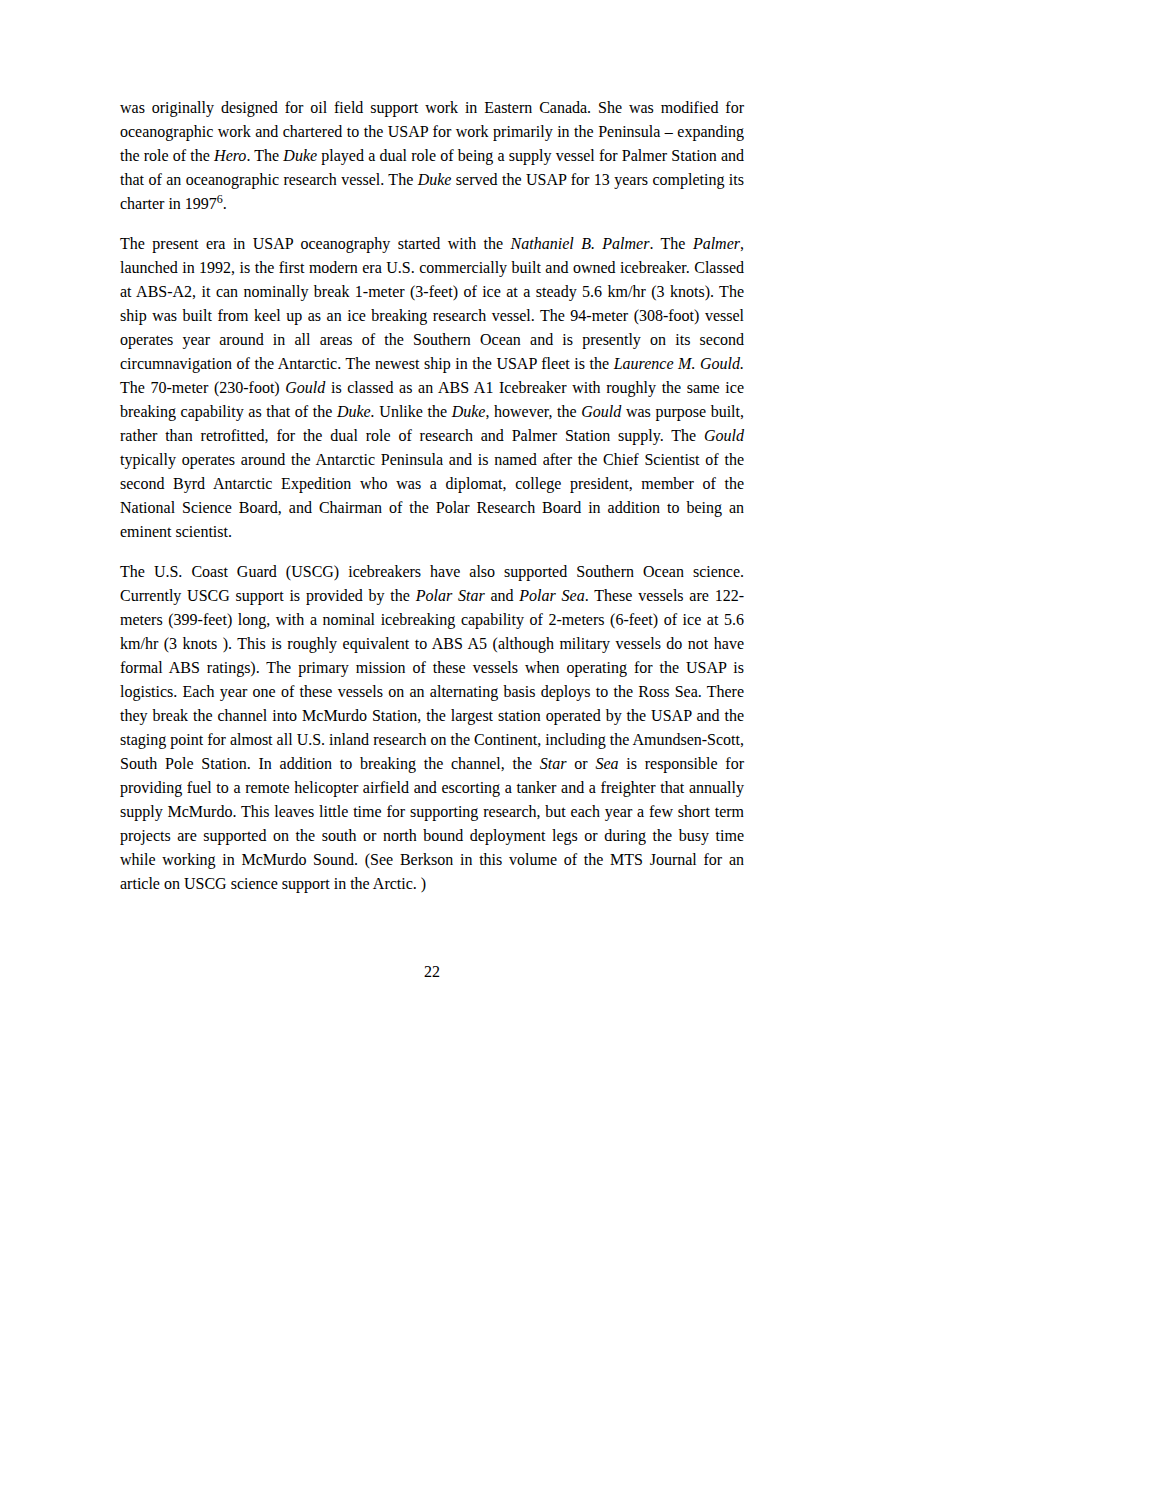was originally designed for oil field support work in Eastern Canada. She was modified for oceanographic work and chartered to the USAP for work primarily in the Peninsula – expanding the role of the Hero. The Duke played a dual role of being a supply vessel for Palmer Station and that of an oceanographic research vessel. The Duke served the USAP for 13 years completing its charter in 19976.
The present era in USAP oceanography started with the Nathaniel B. Palmer. The Palmer, launched in 1992, is the first modern era U.S. commercially built and owned icebreaker. Classed at ABS-A2, it can nominally break 1-meter (3-feet) of ice at a steady 5.6 km/hr (3 knots). The ship was built from keel up as an ice breaking research vessel. The 94-meter (308-foot) vessel operates year around in all areas of the Southern Ocean and is presently on its second circumnavigation of the Antarctic. The newest ship in the USAP fleet is the Laurence M. Gould. The 70-meter (230-foot) Gould is classed as an ABS A1 Icebreaker with roughly the same ice breaking capability as that of the Duke. Unlike the Duke, however, the Gould was purpose built, rather than retrofitted, for the dual role of research and Palmer Station supply. The Gould typically operates around the Antarctic Peninsula and is named after the Chief Scientist of the second Byrd Antarctic Expedition who was a diplomat, college president, member of the National Science Board, and Chairman of the Polar Research Board in addition to being an eminent scientist.
The U.S. Coast Guard (USCG) icebreakers have also supported Southern Ocean science. Currently USCG support is provided by the Polar Star and Polar Sea. These vessels are 122-meters (399-feet) long, with a nominal icebreaking capability of 2-meters (6-feet) of ice at 5.6 km/hr (3 knots ). This is roughly equivalent to ABS A5 (although military vessels do not have formal ABS ratings). The primary mission of these vessels when operating for the USAP is logistics. Each year one of these vessels on an alternating basis deploys to the Ross Sea. There they break the channel into McMurdo Station, the largest station operated by the USAP and the staging point for almost all U.S. inland research on the Continent, including the Amundsen-Scott, South Pole Station. In addition to breaking the channel, the Star or Sea is responsible for providing fuel to a remote helicopter airfield and escorting a tanker and a freighter that annually supply McMurdo. This leaves little time for supporting research, but each year a few short term projects are supported on the south or north bound deployment legs or during the busy time while working in McMurdo Sound. (See Berkson in this volume of the MTS Journal for an article on USCG science support in the Arctic. )
22